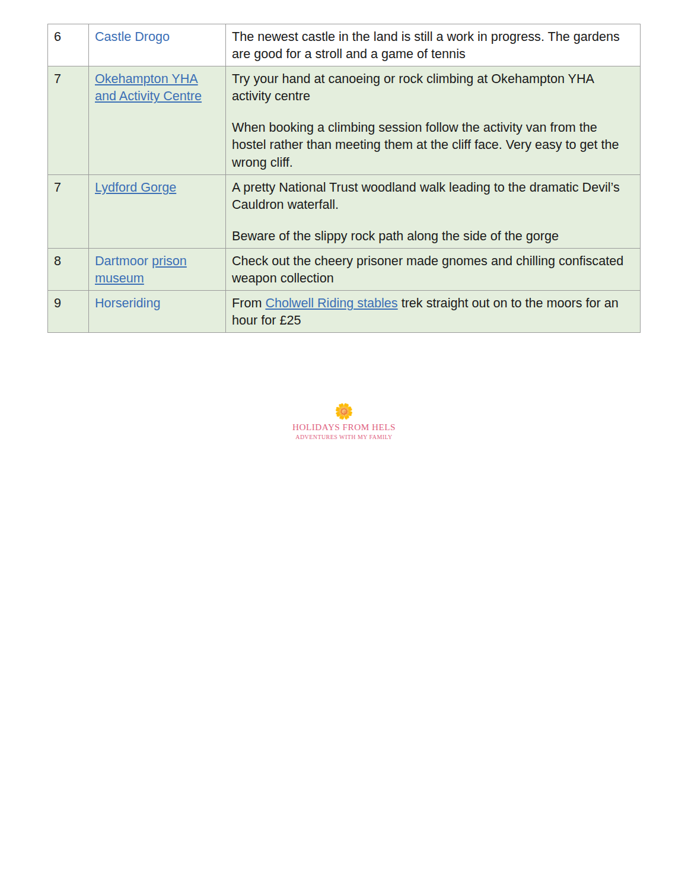| 6 | Castle Drogo | The newest castle in the land is still a work in progress. The gardens are good for a stroll and a game of tennis |
| 7 | Okehampton YHA and Activity Centre | Try your hand at canoeing or rock climbing at Okehampton YHA activity centre When booking a climbing session follow the activity van from the hostel rather than meeting them at the cliff face. Very easy to get the wrong cliff. |
| 7 | Lydford Gorge | A pretty National Trust woodland walk leading to the dramatic Devil’s Cauldron waterfall. Beware of the slippy rock path along the side of the gorge |
| 8 | Dartmoor prison museum | Check out the cheery prisoner made gnomes and chilling confiscated weapon collection |
| 9 | Horseriding | From Cholwell Riding stables trek straight out on to the moors for an hour for £25 |
🌼
HOLIDAYS FROM HELS
ADVENTURES WITH MY FAMILY